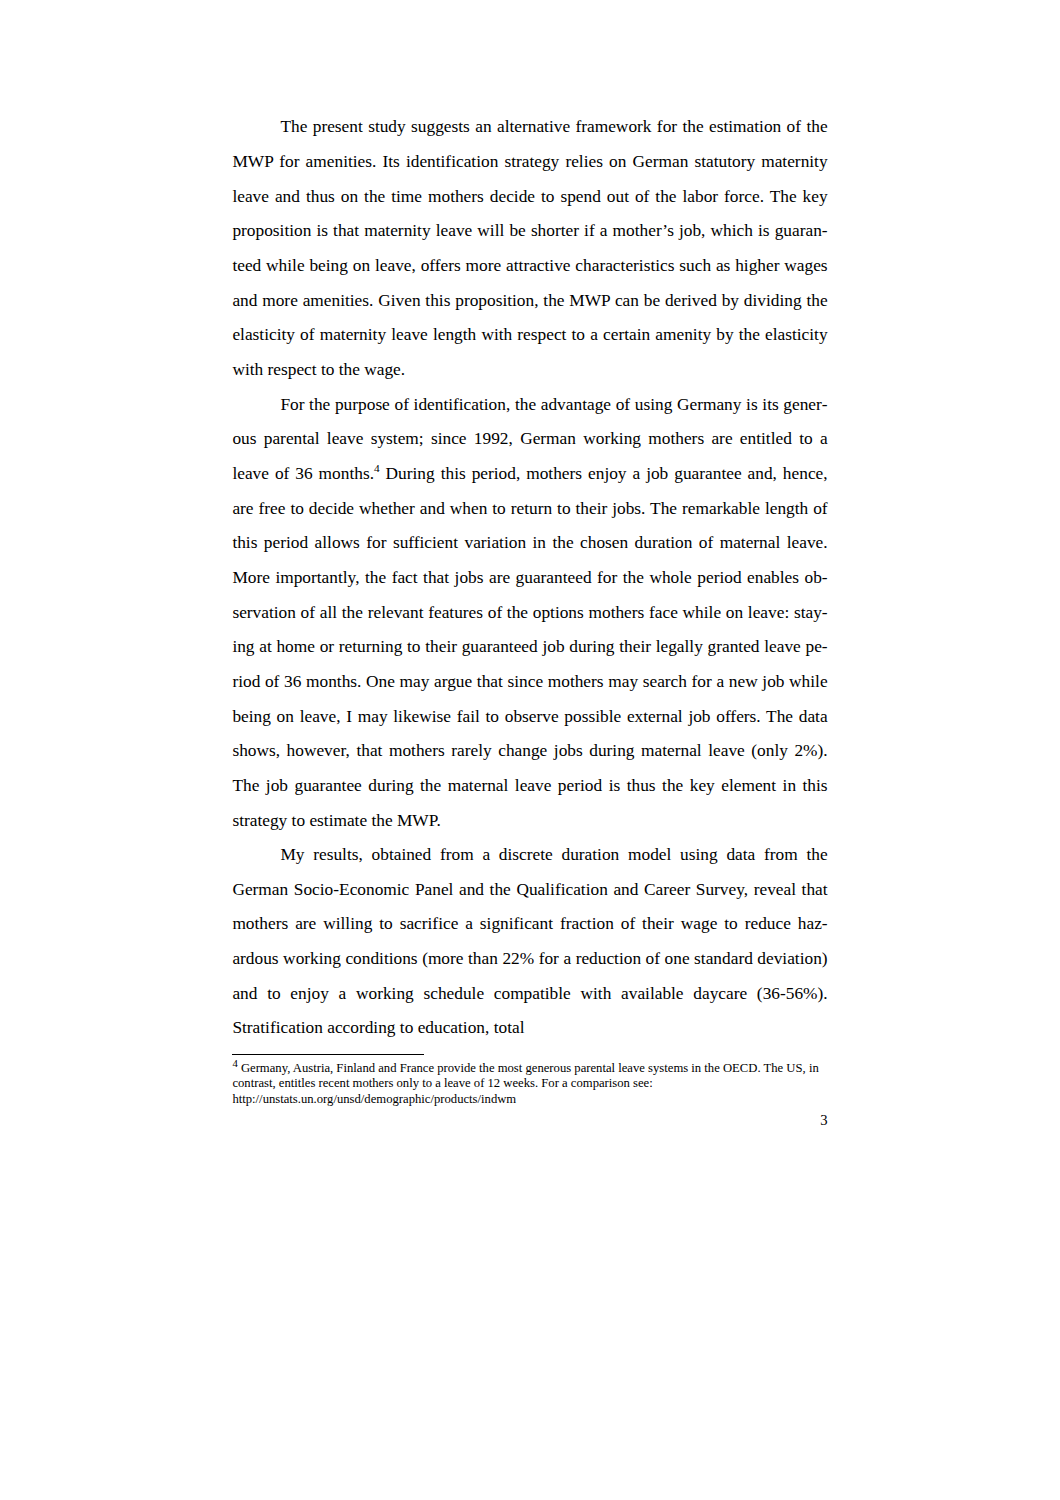The present study suggests an alternative framework for the estimation of the MWP for amenities. Its identification strategy relies on German statutory maternity leave and thus on the time mothers decide to spend out of the labor force. The key proposition is that maternity leave will be shorter if a mother’s job, which is guaranteed while being on leave, offers more attractive characteristics such as higher wages and more amenities. Given this proposition, the MWP can be derived by dividing the elasticity of maternity leave length with respect to a certain amenity by the elasticity with respect to the wage.
For the purpose of identification, the advantage of using Germany is its generous parental leave system; since 1992, German working mothers are entitled to a leave of 36 months.4 During this period, mothers enjoy a job guarantee and, hence, are free to decide whether and when to return to their jobs. The remarkable length of this period allows for sufficient variation in the chosen duration of maternal leave. More importantly, the fact that jobs are guaranteed for the whole period enables observation of all the relevant features of the options mothers face while on leave: staying at home or returning to their guaranteed job during their legally granted leave period of 36 months. One may argue that since mothers may search for a new job while being on leave, I may likewise fail to observe possible external job offers. The data shows, however, that mothers rarely change jobs during maternal leave (only 2%). The job guarantee during the maternal leave period is thus the key element in this strategy to estimate the MWP.
My results, obtained from a discrete duration model using data from the German Socio-Economic Panel and the Qualification and Career Survey, reveal that mothers are willing to sacrifice a significant fraction of their wage to reduce hazardous working conditions (more than 22% for a reduction of one standard deviation) and to enjoy a working schedule compatible with available daycare (36-56%). Stratification according to education, total
4 Germany, Austria, Finland and France provide the most generous parental leave systems in the OECD. The US, in contrast, entitles recent mothers only to a leave of 12 weeks. For a comparison see:
http://unstats.un.org/unsd/demographic/products/indwm
3